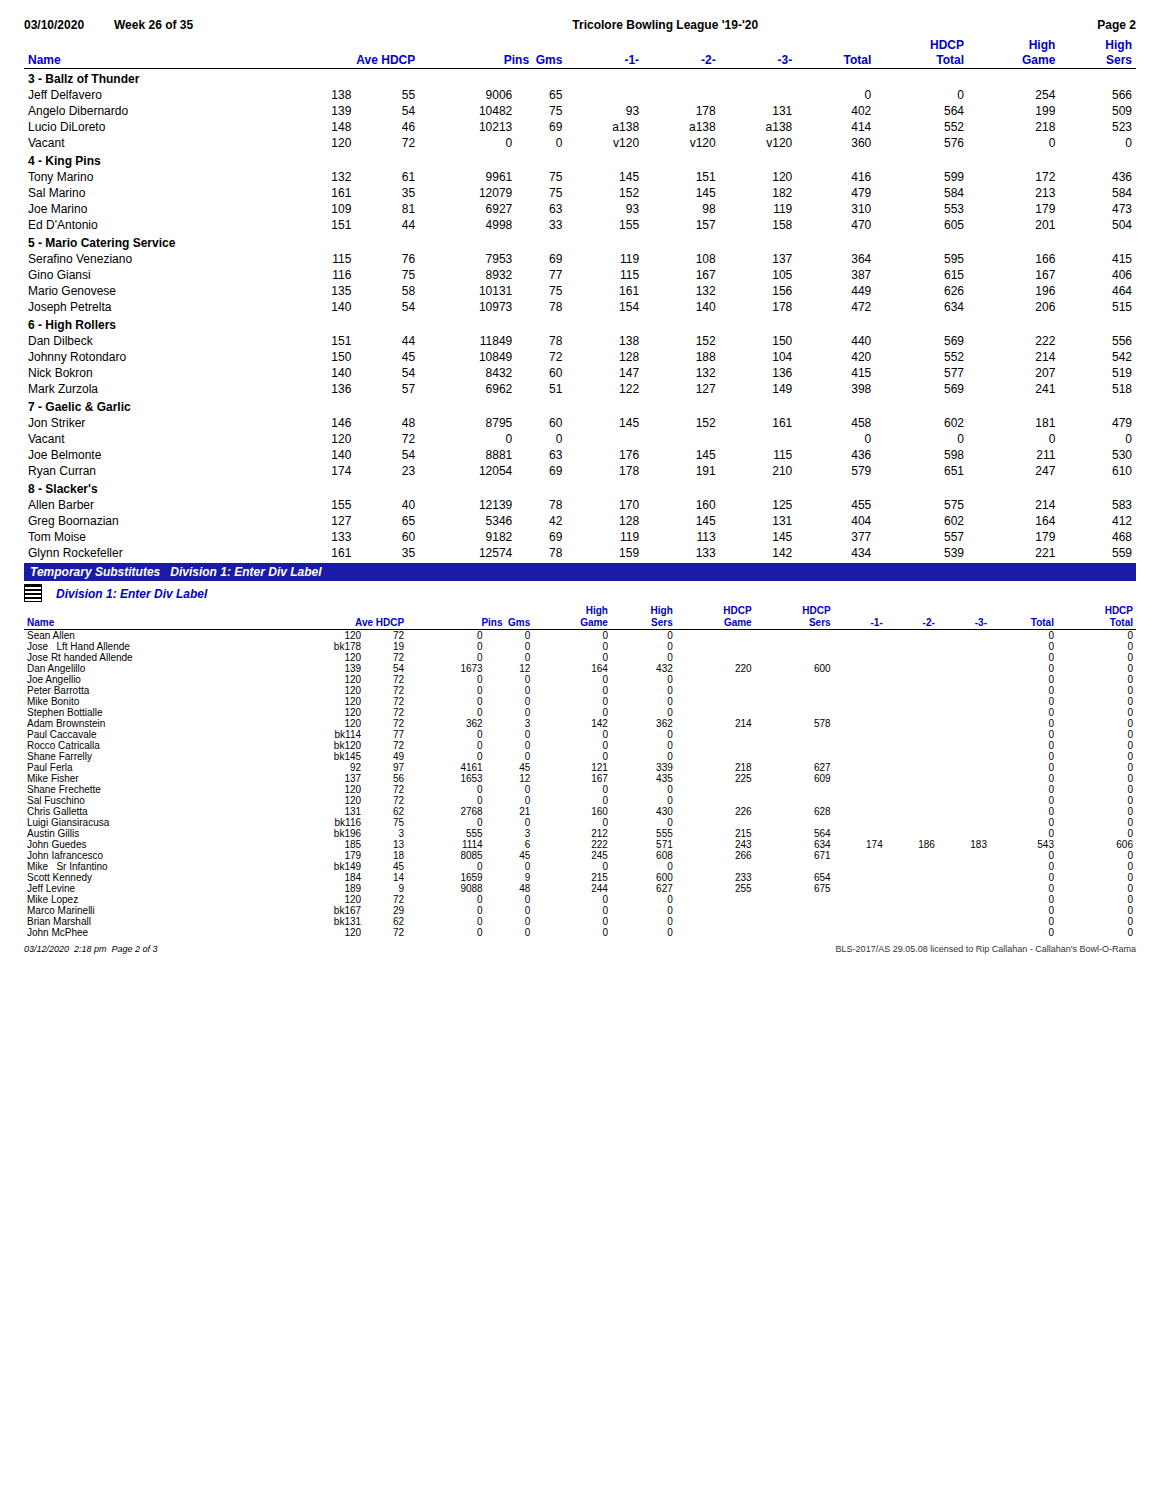03/10/2020 Week 26 of 35 Tricolore Bowling League '19-'20 Page 2
| | | | | | | | | | HDCP | High | High |
| --- | --- | --- | --- | --- | --- | --- | --- | --- | --- | --- | --- |
| Name | Ave HDCP | Pins Gms | -1- | -2- | -3- | Total | Total | Game | Sers |
| 3 - Ballz of Thunder |
| Jeff Delfavero | 138 | 55 | 9006 | 65 | | | | 0 | 0 | 254 | 566 |
| Angelo Dibernardo | 139 | 54 | 10482 | 75 | 93 | 178 | 131 | 402 | 564 | 199 | 509 |
| Lucio DiLoreto | 148 | 46 | 10213 | 69 | a138 | a138 | a138 | 414 | 552 | 218 | 523 |
| Vacant | 120 | 72 | 0 | 0 | v120 | v120 | v120 | 360 | 576 | 0 | 0 |
| 4 - King Pins |
| Tony Marino | 132 | 61 | 9961 | 75 | 145 | 151 | 120 | 416 | 599 | 172 | 436 |
| Sal Marino | 161 | 35 | 12079 | 75 | 152 | 145 | 182 | 479 | 584 | 213 | 584 |
| Joe Marino | 109 | 81 | 6927 | 63 | 93 | 98 | 119 | 310 | 553 | 179 | 473 |
| Ed D'Antonio | 151 | 44 | 4998 | 33 | 155 | 157 | 158 | 470 | 605 | 201 | 504 |
| 5 - Mario Catering Service |
| Serafino Veneziano | 115 | 76 | 7953 | 69 | 119 | 108 | 137 | 364 | 595 | 166 | 415 |
| Gino Giansi | 116 | 75 | 8932 | 77 | 115 | 167 | 105 | 387 | 615 | 167 | 406 |
| Mario Genovese | 135 | 58 | 10131 | 75 | 161 | 132 | 156 | 449 | 626 | 196 | 464 |
| Joseph Petrelta | 140 | 54 | 10973 | 78 | 154 | 140 | 178 | 472 | 634 | 206 | 515 |
| 6 - High Rollers |
| Dan Dilbeck | 151 | 44 | 11849 | 78 | 138 | 152 | 150 | 440 | 569 | 222 | 556 |
| Johnny Rotondaro | 150 | 45 | 10849 | 72 | 128 | 188 | 104 | 420 | 552 | 214 | 542 |
| Nick Bokron | 140 | 54 | 8432 | 60 | 147 | 132 | 136 | 415 | 577 | 207 | 519 |
| Mark Zurzola | 136 | 57 | 6962 | 51 | 122 | 127 | 149 | 398 | 569 | 241 | 518 |
| 7 - Gaelic & Garlic |
| Jon Striker | 146 | 48 | 8795 | 60 | 145 | 152 | 161 | 458 | 602 | 181 | 479 |
| Vacant | 120 | 72 | 0 | 0 | | | | 0 | 0 | 0 | 0 |
| Joe Belmonte | 140 | 54 | 8881 | 63 | 176 | 145 | 115 | 436 | 598 | 211 | 530 |
| Ryan Curran | 174 | 23 | 12054 | 69 | 178 | 191 | 210 | 579 | 651 | 247 | 610 |
| 8 - Slacker's |
| Allen Barber | 155 | 40 | 12139 | 78 | 170 | 160 | 125 | 455 | 575 | 214 | 583 |
| Greg Boornazian | 127 | 65 | 5346 | 42 | 128 | 145 | 131 | 404 | 602 | 164 | 412 |
| Tom Moise | 133 | 60 | 9182 | 69 | 119 | 113 | 145 | 377 | 557 | 179 | 468 |
| Glynn Rockefeller | 161 | 35 | 12574 | 78 | 159 | 133 | 142 | 434 | 539 | 221 | 559 |
Temporary Substitutes Division 1: Enter Div Label
Division 1: Enter Div Label
| | | | | | High | High | HDCP | HDCP | | | | | HDCP |
| --- | --- | --- | --- | --- | --- | --- | --- | --- | --- | --- | --- | --- | --- |
| Name | Ave HDCP | Pins Gms | Game | Sers | Game | Sers | -1- | -2- | -3- | Total | Total |
| Sean Allen | 120 | 72 | 0 | 0 | 0 | 0 | | | | | | 0 | 0 |
| Jose Lft Hand Allende | bk178 | 19 | 0 | 0 | 0 | 0 | | | | | | 0 | 0 |
| Jose Rt handed Allende | 120 | 72 | 0 | 0 | 0 | 0 | | | | | | 0 | 0 |
| Dan Angelillo | 139 | 54 | 1673 | 12 | 164 | 432 | 220 | 600 | | | | 0 | 0 |
| Joe Angellio | 120 | 72 | 0 | 0 | 0 | 0 | | | | | | 0 | 0 |
| Peter Barrotta | 120 | 72 | 0 | 0 | 0 | 0 | | | | | | 0 | 0 |
| Mike Bonito | 120 | 72 | 0 | 0 | 0 | 0 | | | | | | 0 | 0 |
| Stephen Bottialle | 120 | 72 | 0 | 0 | 0 | 0 | | | | | | 0 | 0 |
| Adam Brownstein | 120 | 72 | 362 | 3 | 142 | 362 | 214 | 578 | | | | 0 | 0 |
| Paul Caccavale | bk114 | 77 | 0 | 0 | 0 | 0 | | | | | | 0 | 0 |
| Rocco Catricalla | bk120 | 72 | 0 | 0 | 0 | 0 | | | | | | 0 | 0 |
| Shane Farrelly | bk145 | 49 | 0 | 0 | 0 | 0 | | | | | | 0 | 0 |
| Paul Ferla | 92 | 97 | 4161 | 45 | 121 | 339 | 218 | 627 | | | | 0 | 0 |
| Mike Fisher | 137 | 56 | 1653 | 12 | 167 | 435 | 225 | 609 | | | | 0 | 0 |
| Shane Frechette | 120 | 72 | 0 | 0 | 0 | 0 | | | | | | 0 | 0 |
| Sal Fuschino | 120 | 72 | 0 | 0 | 0 | 0 | | | | | | 0 | 0 |
| Chris Galletta | 131 | 62 | 2768 | 21 | 160 | 430 | 226 | 628 | | | | 0 | 0 |
| Luigi Giansiracusa | bk116 | 75 | 0 | 0 | 0 | 0 | | | | | | 0 | 0 |
| Austin Gillis | bk196 | 3 | 555 | 3 | 212 | 555 | 215 | 564 | | | | 0 | 0 |
| John Guedes | 185 | 13 | 1114 | 6 | 222 | 571 | 243 | 634 | 174 | 186 | 183 | 543 | 606 |
| John Iafrancesco | 179 | 18 | 8085 | 45 | 245 | 608 | 266 | 671 | | | | 0 | 0 |
| Mike Sr Infantino | bk149 | 45 | 0 | 0 | 0 | 0 | | | | | | 0 | 0 |
| Scott Kennedy | 184 | 14 | 1659 | 9 | 215 | 600 | 233 | 654 | | | | 0 | 0 |
| Jeff Levine | 189 | 9 | 9088 | 48 | 244 | 627 | 255 | 675 | | | | 0 | 0 |
| Mike Lopez | 120 | 72 | 0 | 0 | 0 | 0 | | | | | | 0 | 0 |
| Marco Marinelli | bk167 | 29 | 0 | 0 | 0 | 0 | | | | | | 0 | 0 |
| Brian Marshall | bk131 | 62 | 0 | 0 | 0 | 0 | | | | | | 0 | 0 |
| John McPhee | 120 | 72 | 0 | 0 | 0 | 0 | | | | | | 0 | 0 |
03/12/2020 2:18 pm Page 2 of 3 BLS-2017/AS 29.05.08 licensed to Rip Callahan - Callahan's Bowl-O-Rama